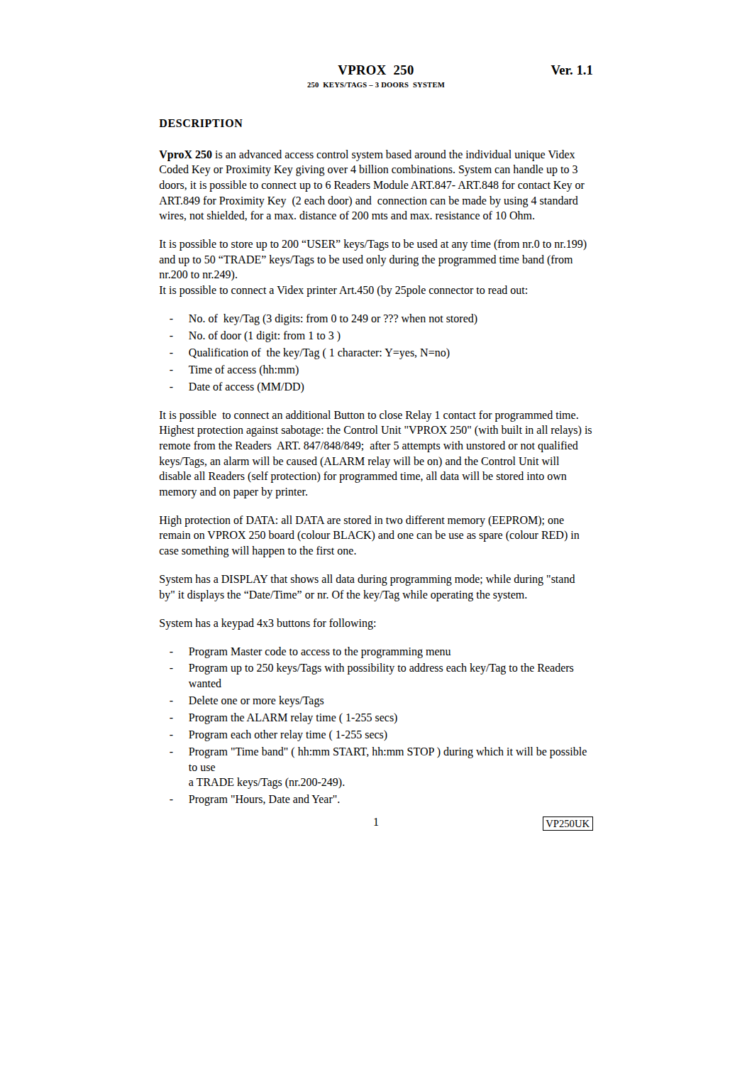Ver. 1.1
VPROX 250
250 KEYS/TAGS – 3 DOORS SYSTEM
DESCRIPTION
VproX 250 is an advanced access control system based around the individual unique Videx Coded Key or Proximity Key giving over 4 billion combinations. System can handle up to 3 doors, it is possible to connect up to 6 Readers Module ART.847- ART.848 for contact Key or ART.849 for Proximity Key (2 each door) and connection can be made by using 4 standard wires, not shielded, for a max. distance of 200 mts and max. resistance of 10 Ohm.
It is possible to store up to 200 “USER” keys/Tags to be used at any time (from nr.0 to nr.199) and up to 50 “TRADE” keys/Tags to be used only during the programmed time band (from nr.200 to nr.249).
It is possible to connect a Videx printer Art.450 (by 25pole connector to read out:
No. of key/Tag (3 digits: from 0 to 249 or ??? when not stored)
No. of door (1 digit: from 1 to 3 )
Qualification of the key/Tag ( 1 character: Y=yes, N=no)
Time of access (hh:mm)
Date of access (MM/DD)
It is possible to connect an additional Button to close Relay 1 contact for programmed time.
Highest protection against sabotage: the Control Unit "VPROX 250" (with built in all relays) is remote from the Readers ART. 847/848/849; after 5 attempts with unstored or not qualified keys/Tags, an alarm will be caused (ALARM relay will be on) and the Control Unit will disable all Readers (self protection) for programmed time, all data will be stored into own memory and on paper by printer.
High protection of DATA: all DATA are stored in two different memory (EEPROM); one remain on VPROX 250 board (colour BLACK) and one can be use as spare (colour RED) in case something will happen to the first one.
System has a DISPLAY that shows all data during programming mode; while during "stand by" it displays the “Date/Time” or nr. Of the key/Tag while operating the system.
System has a keypad 4x3 buttons for following:
Program Master code to access to the programming menu
Program up to 250 keys/Tags with possibility to address each key/Tag to the Readers wanted
Delete one or more keys/Tags
Program the ALARM relay time ( 1-255 secs)
Program each other relay time ( 1-255 secs)
Program "Time band" ( hh:mm START, hh:mm STOP ) during which it will be possible to usea TRADE keys/Tags (nr.200-249).
Program "Hours, Date and Year".
1
VP250UK